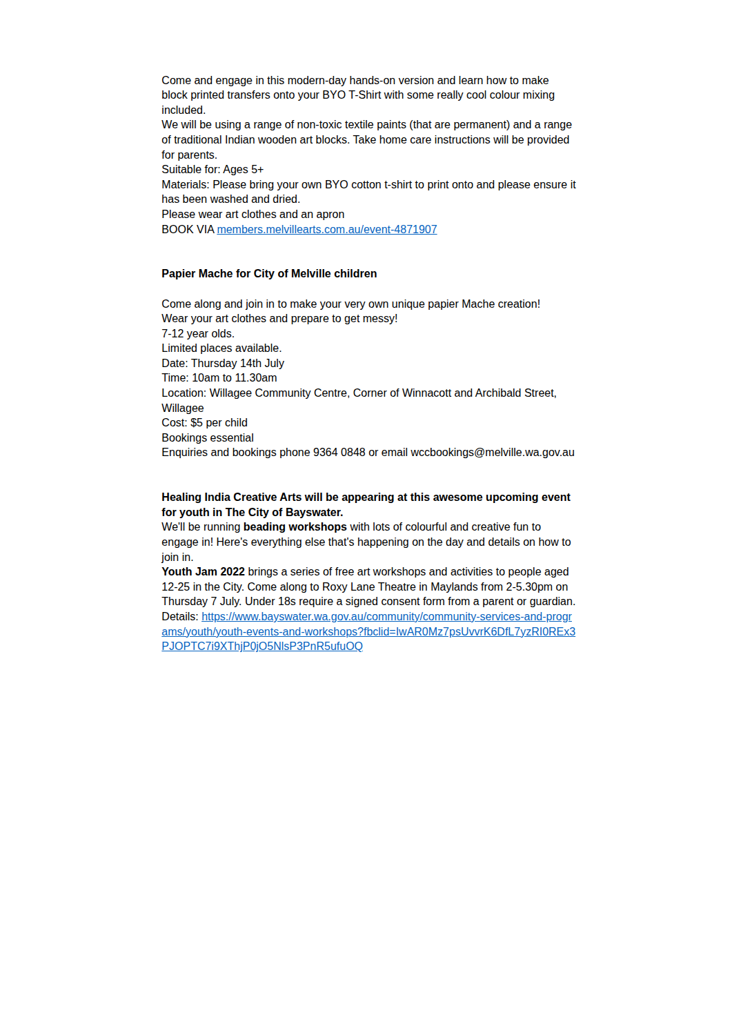Come and engage in this modern-day hands-on version and learn how to make block printed transfers onto your BYO T-Shirt with some really cool colour mixing included.
We will be using a range of non-toxic textile paints (that are permanent) and a range of traditional Indian wooden art blocks. Take home care instructions will be provided for parents.
Suitable for: Ages 5+
Materials: Please bring your own BYO cotton t-shirt to print onto and please ensure it has been washed and dried.
Please wear art clothes and an apron
BOOK VIA members.melvillearts.com.au/event-4871907
Papier Mache for City of Melville children
Come along and join in to make your very own unique papier Mache creation!
Wear your art clothes and prepare to get messy!
7-12 year olds.
Limited places available.
Date: Thursday 14th July
Time: 10am to 11.30am
Location: Willagee Community Centre, Corner of Winnacott and Archibald Street, Willagee
Cost: $5 per child
Bookings essential
Enquiries and bookings phone 9364 0848 or email wccbookings@melville.wa.gov.au
Healing India Creative Arts will be appearing at this awesome upcoming event for youth in The City of Bayswater.
We'll be running beading workshops with lots of colourful and creative fun to engage in! Here's everything else that's happening on the day and details on how to join in.
Youth Jam 2022 brings a series of free art workshops and activities to people aged 12-25 in the City. Come along to Roxy Lane Theatre in Maylands from 2-5.30pm on Thursday 7 July. Under 18s require a signed consent form from a parent or guardian.
Details: https://www.bayswater.wa.gov.au/community/community-services-and-programs/youth/youth-events-and-workshops?fbclid=IwAR0Mz7psUvvrK6DfL7yzRI0REx3PJOPTC7i9XThjP0jO5NlsP3PnR5ufuOQ